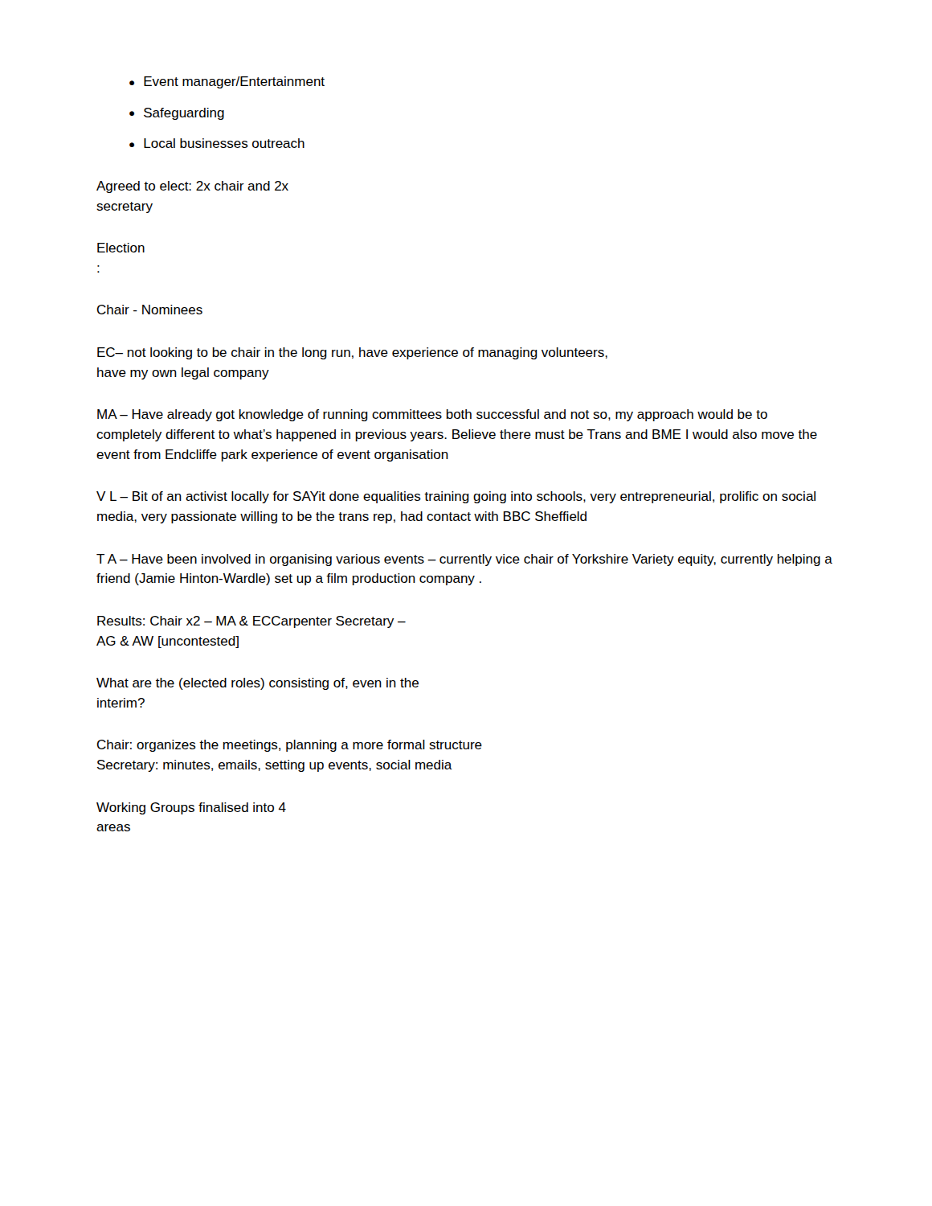Event manager/Entertainment
Safeguarding
Local businesses outreach
Agreed to elect: 2x chair and 2x
secretary
Election
:
Chair - Nominees
EC– not looking to be chair in the long run, have experience of managing volunteers,
have my own legal company
MA – Have already got knowledge of running committees both successful and not so, my approach would be to completely different to what’s happened in previous years. Believe there must be Trans and BME I would also move the event from Endcliffe park experience of event organisation
V L – Bit of an activist locally for SAYit done equalities training going into schools, very entrepreneurial, prolific on social media, very passionate willing to be the trans rep, had contact with BBC Sheffield
T A – Have been involved in organising various events – currently vice chair of Yorkshire Variety equity, currently helping a friend (Jamie Hinton-Wardle) set up a film production company .
Results: Chair x2 – MA & ECCarpenter Secretary –
AG & AW [uncontested]
What are the (elected roles) consisting of, even in the
interim?
Chair: organizes the meetings, planning a more formal structure
Secretary: minutes, emails, setting up events, social media
Working Groups finalised into 4
areas